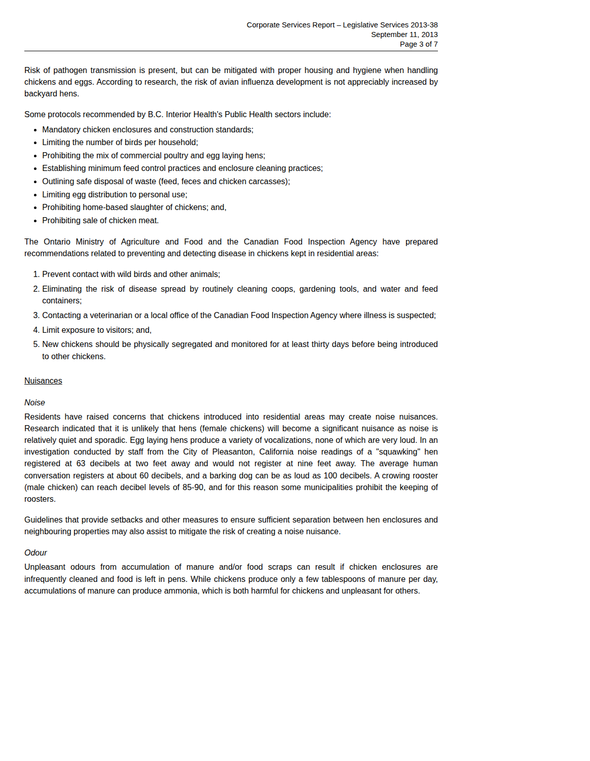Corporate Services Report – Legislative Services 2013-38
September 11, 2013
Page 3 of 7
Risk of pathogen transmission is present, but can be mitigated with proper housing and hygiene when handling chickens and eggs. According to research, the risk of avian influenza development is not appreciably increased by backyard hens.
Some protocols recommended by B.C. Interior Health's Public Health sectors include:
Mandatory chicken enclosures and construction standards;
Limiting the number of birds per household;
Prohibiting the mix of commercial poultry and egg laying hens;
Establishing minimum feed control practices and enclosure cleaning practices;
Outlining safe disposal of waste (feed, feces and chicken carcasses);
Limiting egg distribution to personal use;
Prohibiting home-based slaughter of chickens; and,
Prohibiting sale of chicken meat.
The Ontario Ministry of Agriculture and Food and the Canadian Food Inspection Agency have prepared recommendations related to preventing and detecting disease in chickens kept in residential areas:
Prevent contact with wild birds and other animals;
Eliminating the risk of disease spread by routinely cleaning coops, gardening tools, and water and feed containers;
Contacting a veterinarian or a local office of the Canadian Food Inspection Agency where illness is suspected;
Limit exposure to visitors; and,
New chickens should be physically segregated and monitored for at least thirty days before being introduced to other chickens.
Nuisances
Noise
Residents have raised concerns that chickens introduced into residential areas may create noise nuisances. Research indicated that it is unlikely that hens (female chickens) will become a significant nuisance as noise is relatively quiet and sporadic. Egg laying hens produce a variety of vocalizations, none of which are very loud. In an investigation conducted by staff from the City of Pleasanton, California noise readings of a "squawking" hen registered at 63 decibels at two feet away and would not register at nine feet away. The average human conversation registers at about 60 decibels, and a barking dog can be as loud as 100 decibels. A crowing rooster (male chicken) can reach decibel levels of 85-90, and for this reason some municipalities prohibit the keeping of roosters.
Guidelines that provide setbacks and other measures to ensure sufficient separation between hen enclosures and neighbouring properties may also assist to mitigate the risk of creating a noise nuisance.
Odour
Unpleasant odours from accumulation of manure and/or food scraps can result if chicken enclosures are infrequently cleaned and food is left in pens. While chickens produce only a few tablespoons of manure per day, accumulations of manure can produce ammonia, which is both harmful for chickens and unpleasant for others.